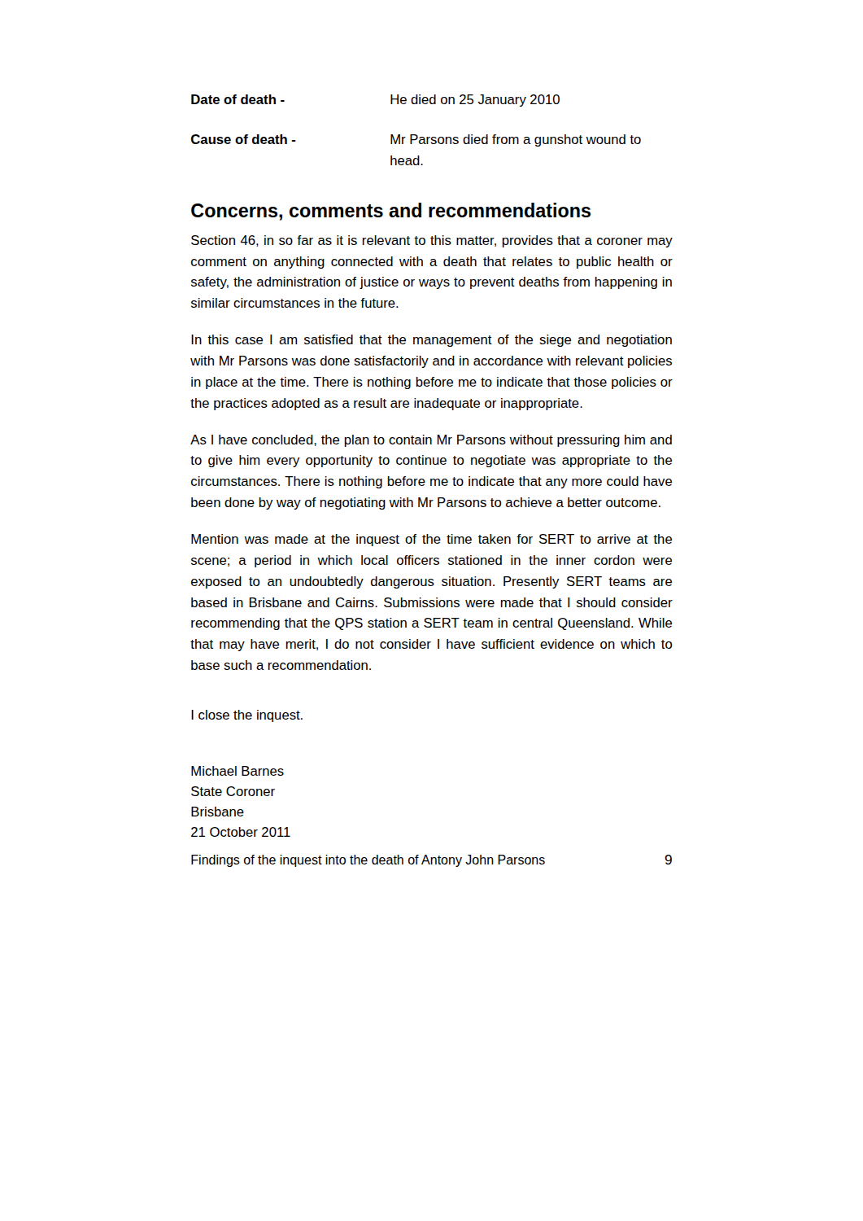Date of death -
He died on 25 January 2010
Cause of death -
Mr Parsons died from a gunshot wound to head.
Concerns, comments and recommendations
Section 46, in so far as it is relevant to this matter, provides that a coroner may comment on anything connected with a death that relates to public health or safety, the administration of justice or ways to prevent deaths from happening in similar circumstances in the future.
In this case I am satisfied that the management of the siege and negotiation with Mr Parsons was done satisfactorily and in accordance with relevant policies in place at the time. There is nothing before me to indicate that those policies or the practices adopted as a result are inadequate or inappropriate.
As I have concluded, the plan to contain Mr Parsons without pressuring him and to give him every opportunity to continue to negotiate was appropriate to the circumstances. There is nothing before me to indicate that any more could have been done by way of negotiating with Mr Parsons to achieve a better outcome.
Mention was made at the inquest of the time taken for SERT to arrive at the scene; a period in which local officers stationed in the inner cordon were exposed to an undoubtedly dangerous situation. Presently SERT teams are based in Brisbane and Cairns. Submissions were made that I should consider recommending that the QPS station a SERT team in central Queensland. While that may have merit, I do not consider I have sufficient evidence on which to base such a recommendation.
I close the inquest.
Michael Barnes
State Coroner
Brisbane
21 October 2011
Findings of the inquest into the death of Antony John Parsons
9